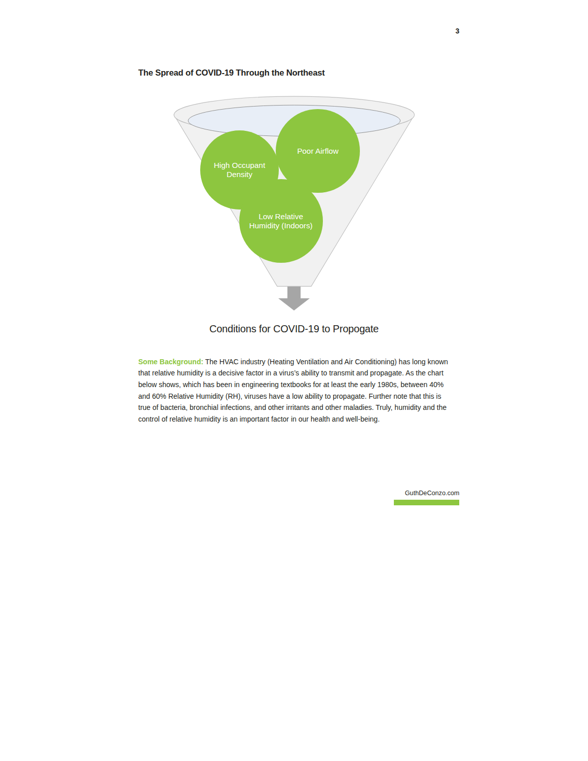3
The Spread of COVID-19 Through the Northeast
High Occupant Density
Poor Airflow
Low Relative Humidity (Indoors)
Conditions for COVID-19 to Propogate
Some Background: The HVAC industry (Heating Ventilation and Air Conditioning) has long known that relative humidity is a decisive factor in a virus’s ability to transmit and propagate. As the chart below shows, which has been in engineering textbooks for at least the early 1980s, between 40% and 60% Relative Humidity (RH), viruses have a low ability to propagate. Further note that this is true of bacteria, bronchial infections, and other irritants and other maladies. Truly, humidity and the control of relative humidity is an important factor in our health and well-being.
GuthDeConzo.com